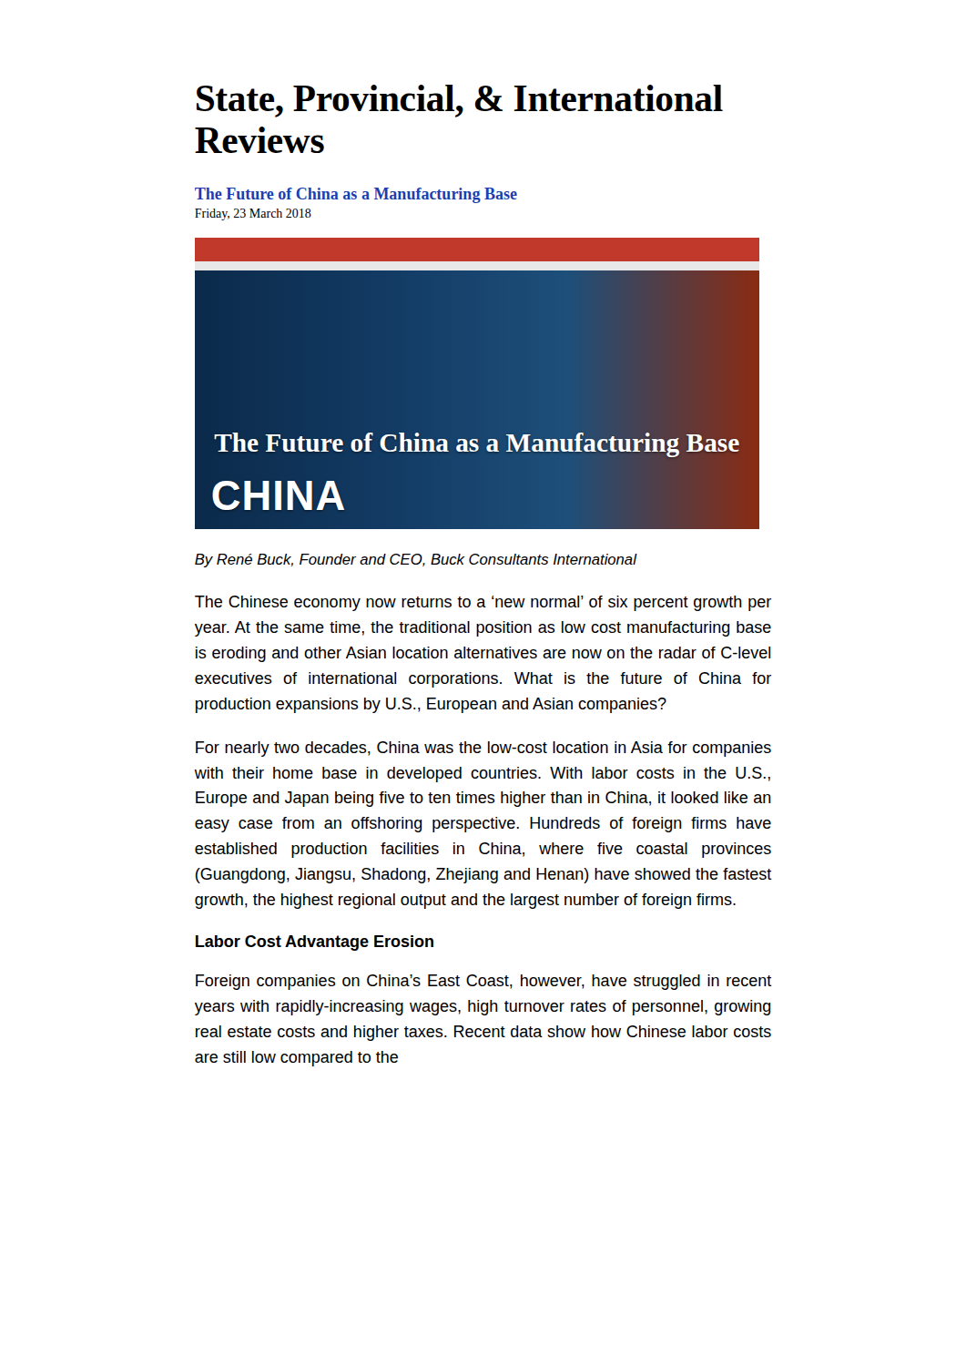State, Provincial, & International Reviews
The Future of China as a Manufacturing Base
Friday, 23 March 2018
The Future of China as a Manufacturing Base
CHINA
By René Buck, Founder and CEO, Buck Consultants International
The Chinese economy now returns to a ‘new normal’ of six percent growth per year. At the same time, the traditional position as low cost manufacturing base is eroding and other Asian location alternatives are now on the radar of C-level executives of international corporations. What is the future of China for production expansions by U.S., European and Asian companies?
For nearly two decades, China was the low-cost location in Asia for companies with their home base in developed countries. With labor costs in the U.S., Europe and Japan being five to ten times higher than in China, it looked like an easy case from an offshoring perspective. Hundreds of foreign firms have established production facilities in China, where five coastal provinces (Guangdong, Jiangsu, Shadong, Zhejiang and Henan) have showed the fastest growth, the highest regional output and the largest number of foreign firms.
Labor Cost Advantage Erosion
Foreign companies on China’s East Coast, however, have struggled in recent years with rapidly-increasing wages, high turnover rates of personnel, growing real estate costs and higher taxes. Recent data show how Chinese labor costs are still low compared to the